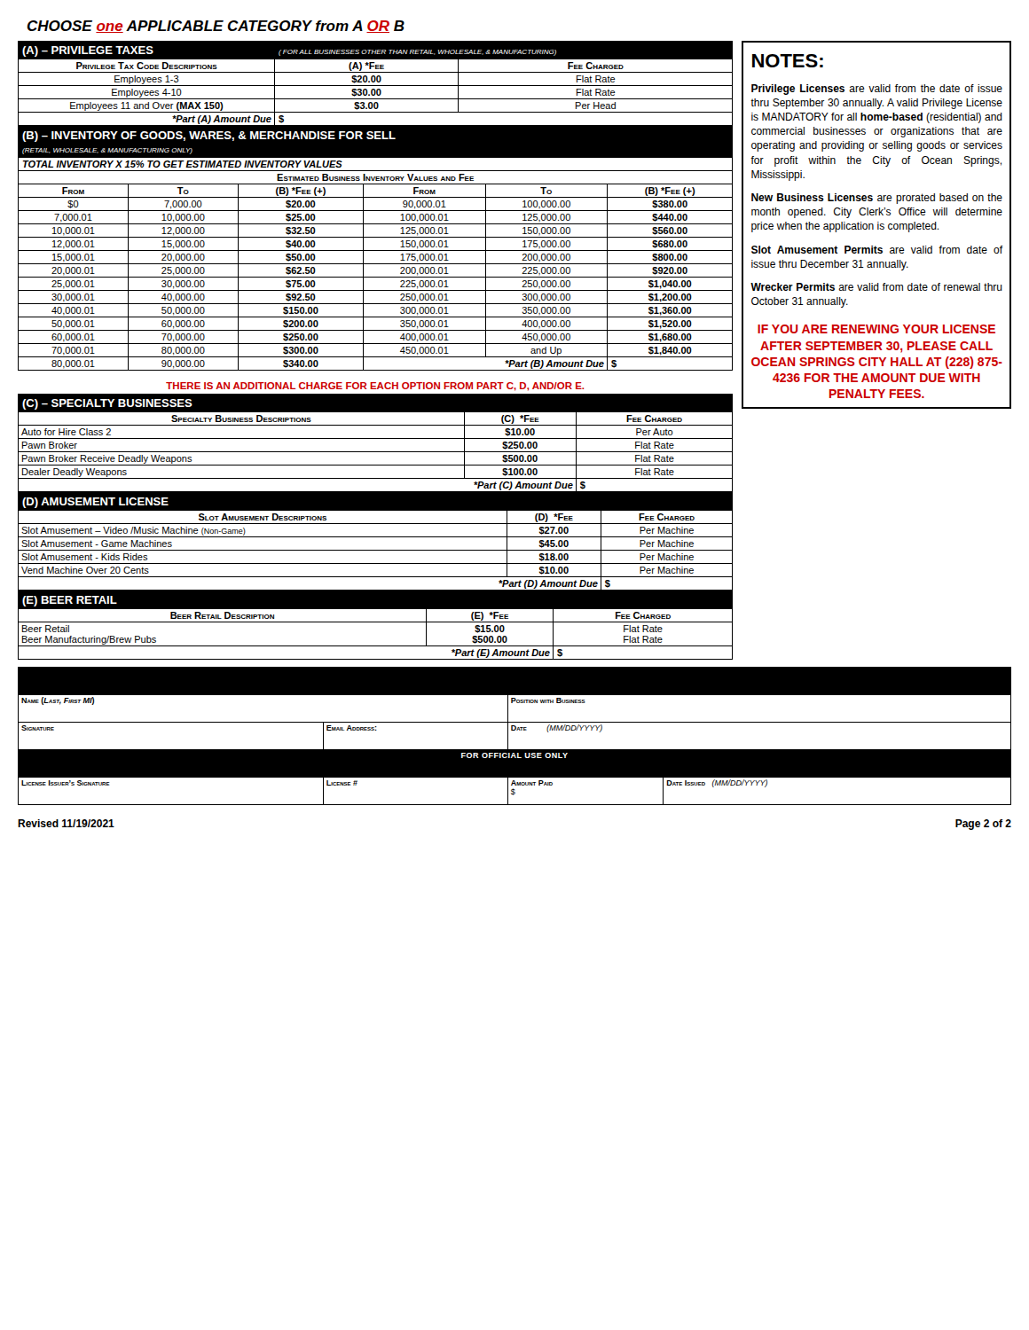CHOOSE one APPLICABLE CATEGORY from A OR B
| (A) – PRIVILEGE TAXES | ( FOR ALL BUSINESSES OTHER THAN RETAIL, WHOLESALE, & MANUFACTURING) |
| Privilege Tax Code Descriptions | (A) *Fee | Fee Charged |
| Employees 1-3 | $20.00 | Flat Rate |
| Employees 4-10 | $30.00 | Flat Rate |
| Employees 11 and Over (MAX 150) | $3.00 | Per Head |
| *Part (A) Amount Due | $ |
| (B) – INVENTORY OF GOODS, WARES, & MERCHANDISE FOR SELL (RETAIL, WHOLESALE, & MANUFACTURING ONLY) |
| TOTAL INVENTORY X 15% TO GET ESTIMATED INVENTORY VALUES |
| Estimated Business Inventory Values and Fee |
| From | To | (B) *Fee (+) | From | To | (B) *Fee (+) |
| $0 | 7,000.00 | $20.00 | 90,000.01 | 100,000.00 | $380.00 |
| 7,000.01 | 10,000.00 | $25.00 | 100,000.01 | 125,000.00 | $440.00 |
| 10,000.01 | 12,000.00 | $32.50 | 125,000.01 | 150,000.00 | $560.00 |
| 12,000.01 | 15,000.00 | $40.00 | 150,000.01 | 175,000.00 | $680.00 |
| 15,000.01 | 20,000.00 | $50.00 | 175,000.01 | 200,000.00 | $800.00 |
| 20,000.01 | 25,000.00 | $62.50 | 200,000.01 | 225,000.00 | $920.00 |
| 25,000.01 | 30,000.00 | $75.00 | 225,000.01 | 250,000.00 | $1,040.00 |
| 30,000.01 | 40,000.00 | $92.50 | 250,000.01 | 300,000.00 | $1,200.00 |
| 40,000.01 | 50,000.00 | $150.00 | 300,000.01 | 350,000.00 | $1,360.00 |
| 50,000.01 | 60,000.00 | $200.00 | 350,000.01 | 400,000.00 | $1,520.00 |
| 60,000.01 | 70,000.00 | $250.00 | 400,000.01 | 450,000.00 | $1,680.00 |
| 70,000.01 | 80,000.00 | $300.00 | 450,000.01 | and Up | $1,840.00 |
| 80,000.01 | 90,000.00 | $340.00 | *Part (B) Amount Due | $ |
| THERE IS AN ADDITIONAL CHARGE FOR EACH OPTION FROM PART C, D, AND/OR E. |
| (C) – SPECIALTY BUSINESSES |
| Specialty Business Descriptions | (C) *Fee | Fee Charged |
| Auto for Hire Class 2 | $10.00 | Per Auto |
| Pawn Broker | $250.00 | Flat Rate |
| Pawn Broker Receive Deadly Weapons | $500.00 | Flat Rate |
| Dealer Deadly Weapons | $100.00 | Flat Rate |
| *Part (C) Amount Due | $ |
| (D) AMUSEMENT LICENSE |
| Slot Amusement Descriptions | (D) *Fee | Fee Charged |
| Slot Amusement – Video /Music Machine (Non-Game) | $27.00 | Per Machine |
| Slot Amusement - Game Machines | $45.00 | Per Machine |
| Slot Amusement - Kids Rides | $18.00 | Per Machine |
| Vend Machine Over 20 Cents | $10.00 | Per Machine |
| *Part (D) Amount Due | $ |
| (E) BEER RETAIL |
| Beer Retail Description | (E) *Fee | Fee Charged |
| Beer Retail Beer Manufacturing/Brew Pubs | $15.00 $500.00 | Flat Rate Flat Rate |
| *Part (E) Amount Due | $ |
NOTES:
Privilege Licenses are valid from the date of issue thru September 30 annually. A valid Privilege License is MANDATORY for all home-based (residential) and commercial businesses or organizations that are operating and providing or selling goods or services for profit within the City of Ocean Springs, Mississippi.
New Business Licenses are prorated based on the month opened. City Clerk’s Office will determine price when the application is completed.
Slot Amusement Permits are valid from date of issue thru December 31 annually.
Wrecker Permits are valid from date of renewal thru October 31 annually.
IF YOU ARE RENEWING YOUR LICENSE AFTER SEPTEMBER 30, PLEASE CALL OCEAN SPRINGS CITY HALL AT (228) 875-4236 FOR THE AMOUNT DUE WITH PENALTY FEES.
| Name ( Last, First MI ) | Position with Business |
| Signature | Email Address: | Date (MM/DD/YYYY) |
| FOR OFFICIAL USE ONLY |
| License Issuer’s Signature | License # | Amount Paid $ | Date Issued (MM/DD/YYYY) |
Revised 11/19/2021 Page 2 of 2